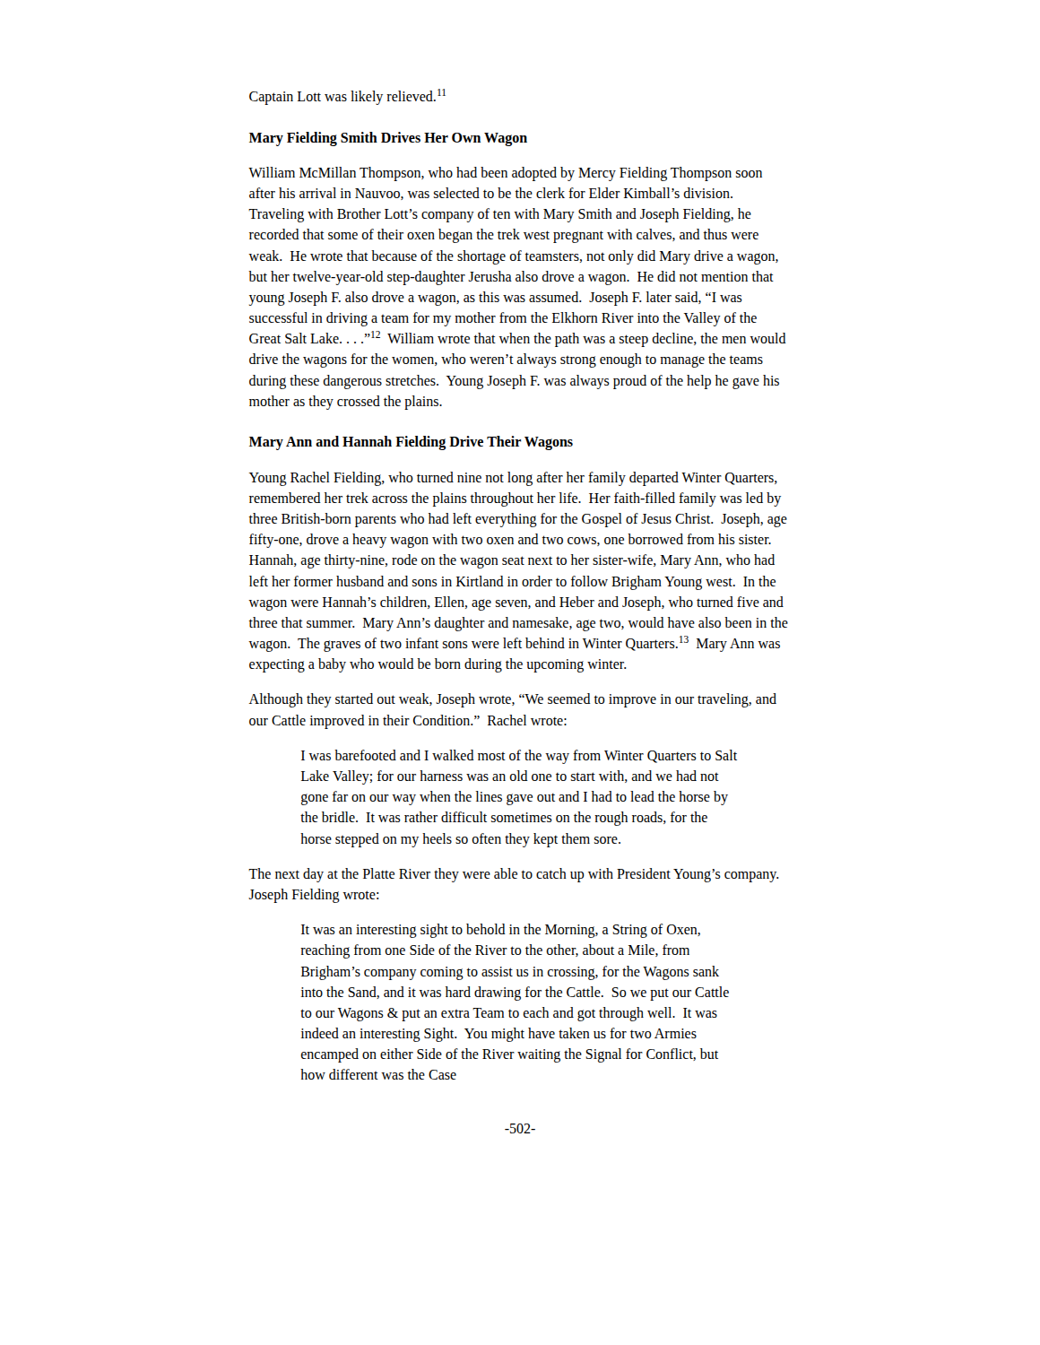Captain Lott was likely relieved.11
Mary Fielding Smith Drives Her Own Wagon
William McMillan Thompson, who had been adopted by Mercy Fielding Thompson soon after his arrival in Nauvoo, was selected to be the clerk for Elder Kimball’s division. Traveling with Brother Lott’s company of ten with Mary Smith and Joseph Fielding, he recorded that some of their oxen began the trek west pregnant with calves, and thus were weak. He wrote that because of the shortage of teamsters, not only did Mary drive a wagon, but her twelve-year-old step-daughter Jerusha also drove a wagon. He did not mention that young Joseph F. also drove a wagon, as this was assumed. Joseph F. later said, “I was successful in driving a team for my mother from the Elkhorn River into the Valley of the Great Salt Lake. . . .”12 William wrote that when the path was a steep decline, the men would drive the wagons for the women, who weren’t always strong enough to manage the teams during these dangerous stretches. Young Joseph F. was always proud of the help he gave his mother as they crossed the plains.
Mary Ann and Hannah Fielding Drive Their Wagons
Young Rachel Fielding, who turned nine not long after her family departed Winter Quarters, remembered her trek across the plains throughout her life. Her faith-filled family was led by three British-born parents who had left everything for the Gospel of Jesus Christ. Joseph, age fifty-one, drove a heavy wagon with two oxen and two cows, one borrowed from his sister. Hannah, age thirty-nine, rode on the wagon seat next to her sister-wife, Mary Ann, who had left her former husband and sons in Kirtland in order to follow Brigham Young west. In the wagon were Hannah’s children, Ellen, age seven, and Heber and Joseph, who turned five and three that summer. Mary Ann’s daughter and namesake, age two, would have also been in the wagon. The graves of two infant sons were left behind in Winter Quarters.13 Mary Ann was expecting a baby who would be born during the upcoming winter.
Although they started out weak, Joseph wrote, “We seemed to improve in our traveling, and our Cattle improved in their Condition.” Rachel wrote:
I was barefooted and I walked most of the way from Winter Quarters to Salt Lake Valley; for our harness was an old one to start with, and we had not gone far on our way when the lines gave out and I had to lead the horse by the bridle. It was rather difficult sometimes on the rough roads, for the horse stepped on my heels so often they kept them sore.
The next day at the Platte River they were able to catch up with President Young’s company. Joseph Fielding wrote:
It was an interesting sight to behold in the Morning, a String of Oxen, reaching from one Side of the River to the other, about a Mile, from Brigham’s company coming to assist us in crossing, for the Wagons sank into the Sand, and it was hard drawing for the Cattle. So we put our Cattle to our Wagons & put an extra Team to each and got through well. It was indeed an interesting Sight. You might have taken us for two Armies encamped on either Side of the River waiting the Signal for Conflict, but how different was the Case
-502-